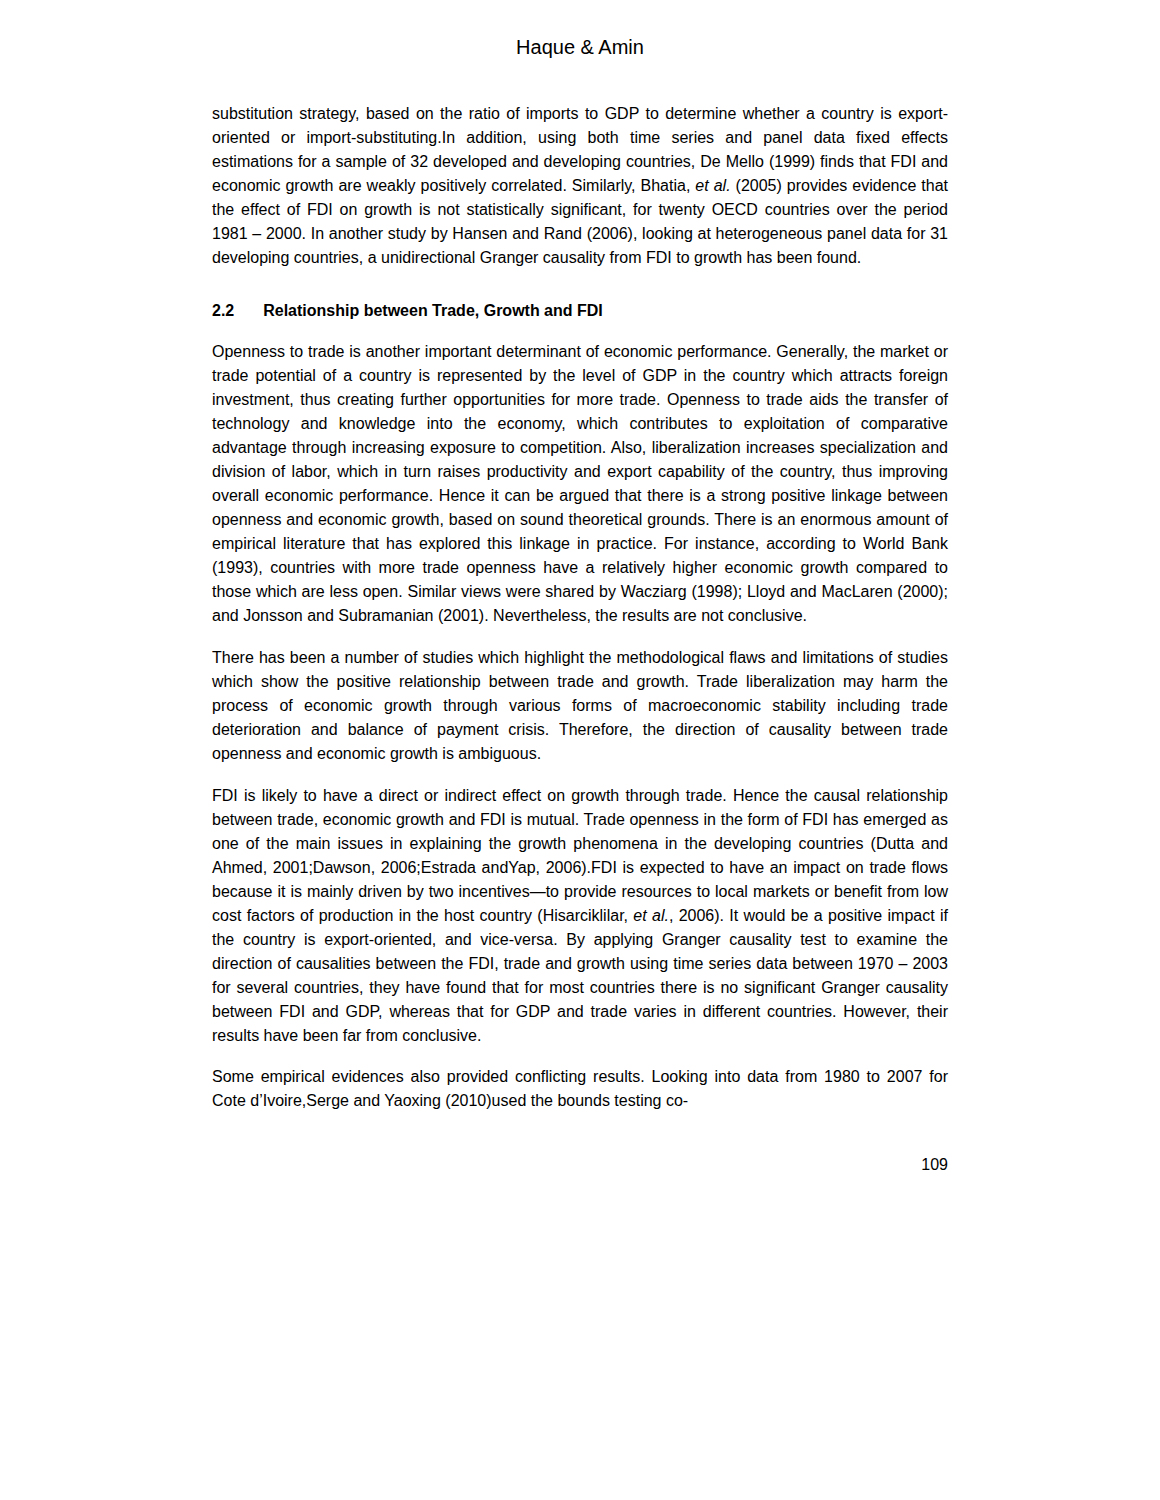Haque & Amin
substitution strategy, based on the ratio of imports to GDP to determine whether a country is export-oriented or import-substituting.In addition, using both time series and panel data fixed effects estimations for a sample of 32 developed and developing countries, De Mello (1999) finds that FDI and economic growth are weakly positively correlated. Similarly, Bhatia, et al. (2005) provides evidence that the effect of FDI on growth is not statistically significant, for twenty OECD countries over the period 1981 – 2000. In another study by Hansen and Rand (2006), looking at heterogeneous panel data for 31 developing countries, a unidirectional Granger causality from FDI to growth has been found.
2.2 Relationship between Trade, Growth and FDI
Openness to trade is another important determinant of economic performance. Generally, the market or trade potential of a country is represented by the level of GDP in the country which attracts foreign investment, thus creating further opportunities for more trade. Openness to trade aids the transfer of technology and knowledge into the economy, which contributes to exploitation of comparative advantage through increasing exposure to competition. Also, liberalization increases specialization and division of labor, which in turn raises productivity and export capability of the country, thus improving overall economic performance. Hence it can be argued that there is a strong positive linkage between openness and economic growth, based on sound theoretical grounds. There is an enormous amount of empirical literature that has explored this linkage in practice. For instance, according to World Bank (1993), countries with more trade openness have a relatively higher economic growth compared to those which are less open. Similar views were shared by Wacziarg (1998); Lloyd and MacLaren (2000); and Jonsson and Subramanian (2001). Nevertheless, the results are not conclusive.
There has been a number of studies which highlight the methodological flaws and limitations of studies which show the positive relationship between trade and growth. Trade liberalization may harm the process of economic growth through various forms of macroeconomic stability including trade deterioration and balance of payment crisis. Therefore, the direction of causality between trade openness and economic growth is ambiguous.
FDI is likely to have a direct or indirect effect on growth through trade. Hence the causal relationship between trade, economic growth and FDI is mutual. Trade openness in the form of FDI has emerged as one of the main issues in explaining the growth phenomena in the developing countries (Dutta and Ahmed, 2001;Dawson, 2006;Estrada andYap, 2006).FDI is expected to have an impact on trade flows because it is mainly driven by two incentives—to provide resources to local markets or benefit from low cost factors of production in the host country (Hisarciklilar, et al., 2006). It would be a positive impact if the country is export-oriented, and vice-versa. By applying Granger causality test to examine the direction of causalities between the FDI, trade and growth using time series data between 1970 – 2003 for several countries, they have found that for most countries there is no significant Granger causality between FDI and GDP, whereas that for GDP and trade varies in different countries. However, their results have been far from conclusive.
Some empirical evidences also provided conflicting results. Looking into data from 1980 to 2007 for Cote d’Ivoire,Serge and Yaoxing (2010)used the bounds testing co-
109